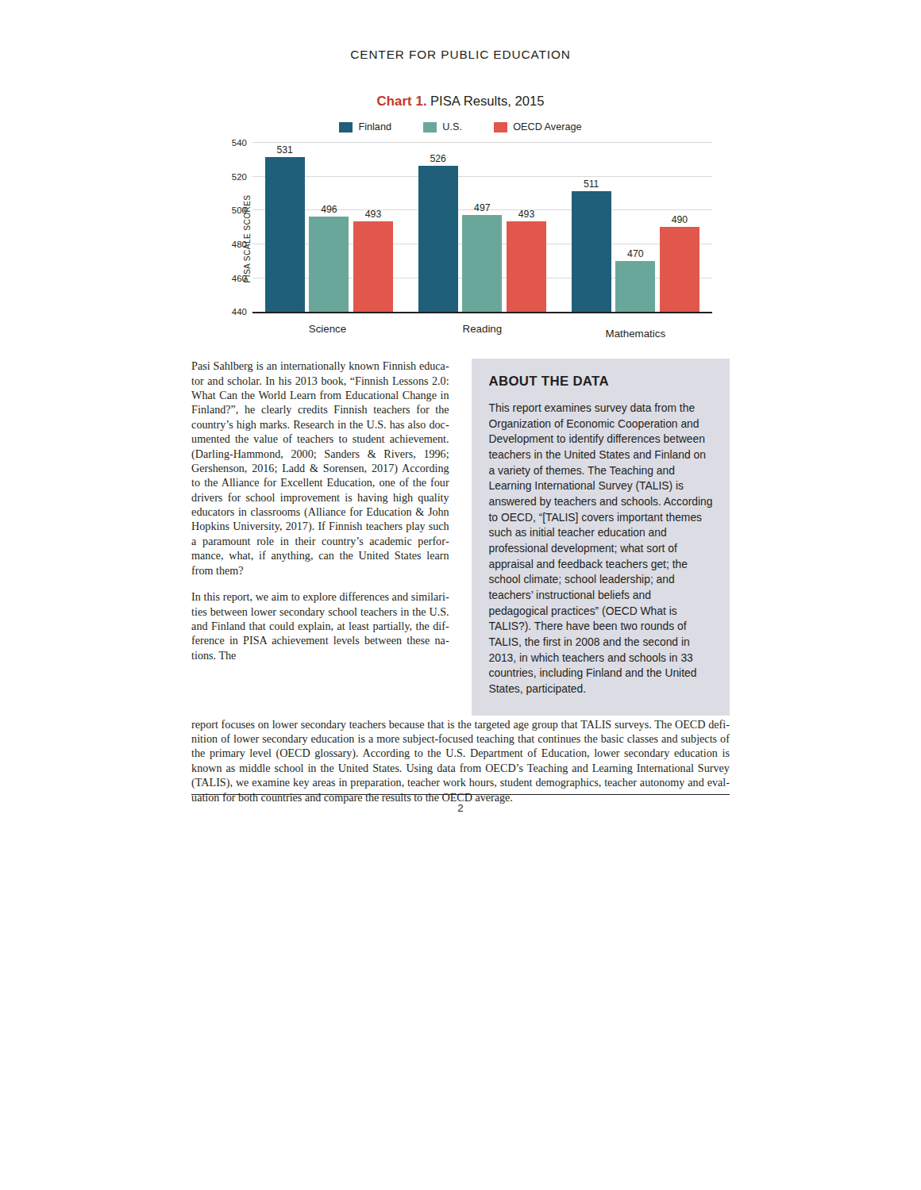CENTER FOR PUBLIC EDUCATION
Chart 1. PISA Results, 2015
Finland
U.S.
OECD Average
PISA SCALE SCORES
540
520
500
480
460
440
531
496
493
526
497
493
511
470
490
Science Reading Mathematics
Pasi Sahlberg is an internationally known Finnish educator and scholar. In his 2013 book, “Finnish Lessons 2.0: What Can the World Learn from Educational Change in Finland?”, he clearly credits Finnish teachers for the country’s high marks. Research in the U.S. has also documented the value of teachers to student achievement. (Darling-Hammond, 2000; Sanders & Rivers, 1996; Gershenson, 2016; Ladd & Sorensen, 2017) According to the Alliance for Excellent Education, one of the four drivers for school improvement is having high quality educators in classrooms (Alliance for Education & John Hopkins University, 2017). If Finnish teachers play such a paramount role in their country’s academic performance, what, if anything, can the United States learn from them?
In this report, we aim to explore differences and similarities between lower secondary school teachers in the U.S. and Finland that could explain, at least partially, the difference in PISA achievement levels between these nations. The
ABOUT THE DATA
This report examines survey data from the Organization of Economic Cooperation and Development to identify differences between teachers in the United States and Finland on a variety of themes. The Teaching and Learning International Survey (TALIS) is answered by teachers and schools. According to OECD, “[TALIS] covers important themes such as initial teacher education and professional development; what sort of appraisal and feedback teachers get; the school climate; school leadership; and teachers’ instructional beliefs and pedagogical practices” (OECD What is TALIS?). There have been two rounds of TALIS, the first in 2008 and the second in 2013, in which teachers and schools in 33 countries, including Finland and the United States, participated.
report focuses on lower secondary teachers because that is the targeted age group that TALIS surveys. The OECD definition of lower secondary education is a more subject-focused teaching that continues the basic classes and subjects of the primary level (OECD glossary). According to the U.S. Department of Education, lower secondary education is known as middle school in the United States. Using data from OECD’s Teaching and Learning International Survey (TALIS), we examine key areas in preparation, teacher work hours, student demographics, teacher autonomy and evaluation for both countries and compare the results to the OECD average.
2